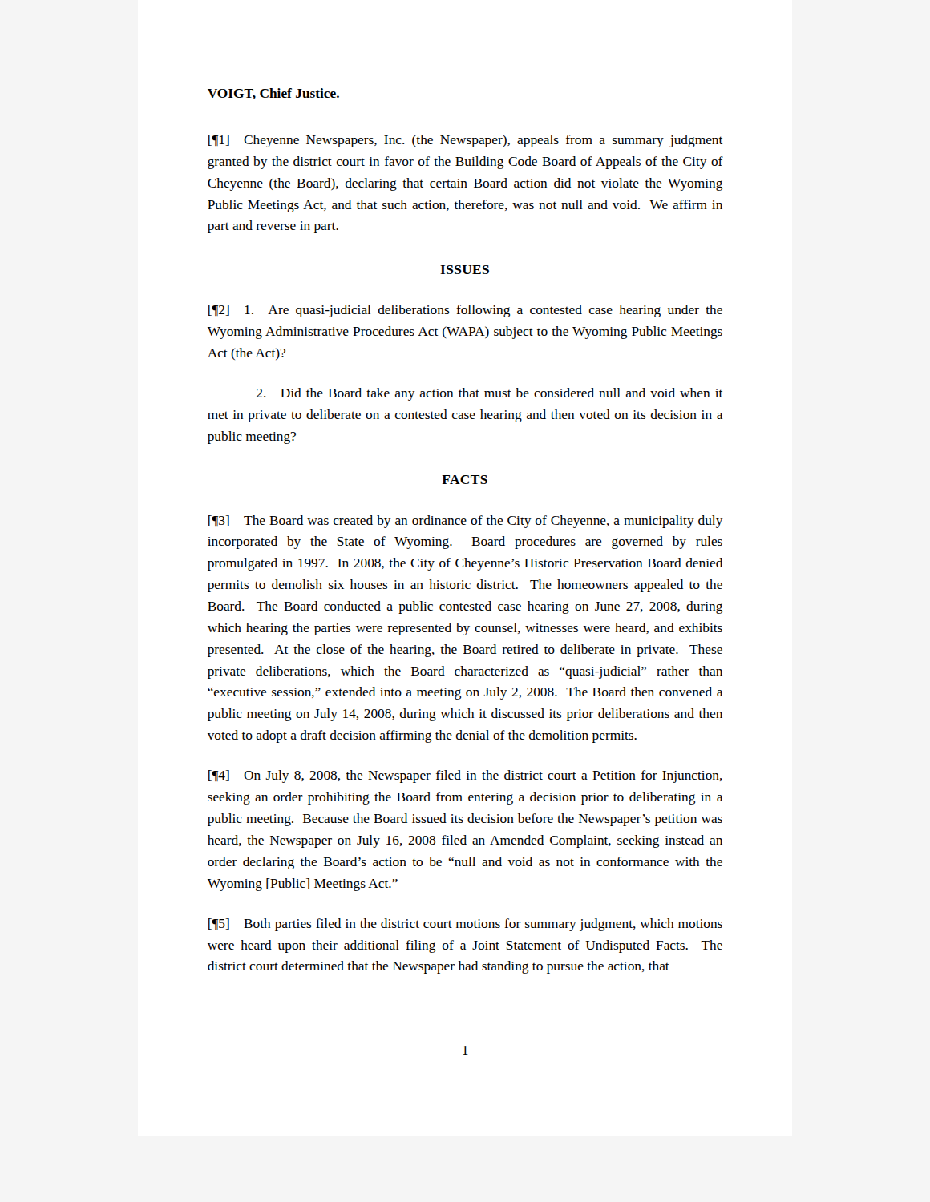VOIGT, Chief Justice.
[¶1] Cheyenne Newspapers, Inc. (the Newspaper), appeals from a summary judgment granted by the district court in favor of the Building Code Board of Appeals of the City of Cheyenne (the Board), declaring that certain Board action did not violate the Wyoming Public Meetings Act, and that such action, therefore, was not null and void. We affirm in part and reverse in part.
ISSUES
[¶2] 1. Are quasi-judicial deliberations following a contested case hearing under the Wyoming Administrative Procedures Act (WAPA) subject to the Wyoming Public Meetings Act (the Act)?
2. Did the Board take any action that must be considered null and void when it met in private to deliberate on a contested case hearing and then voted on its decision in a public meeting?
FACTS
[¶3] The Board was created by an ordinance of the City of Cheyenne, a municipality duly incorporated by the State of Wyoming. Board procedures are governed by rules promulgated in 1997. In 2008, the City of Cheyenne’s Historic Preservation Board denied permits to demolish six houses in an historic district. The homeowners appealed to the Board. The Board conducted a public contested case hearing on June 27, 2008, during which hearing the parties were represented by counsel, witnesses were heard, and exhibits presented. At the close of the hearing, the Board retired to deliberate in private. These private deliberations, which the Board characterized as “quasi-judicial” rather than “executive session,” extended into a meeting on July 2, 2008. The Board then convened a public meeting on July 14, 2008, during which it discussed its prior deliberations and then voted to adopt a draft decision affirming the denial of the demolition permits.
[¶4] On July 8, 2008, the Newspaper filed in the district court a Petition for Injunction, seeking an order prohibiting the Board from entering a decision prior to deliberating in a public meeting. Because the Board issued its decision before the Newspaper’s petition was heard, the Newspaper on July 16, 2008 filed an Amended Complaint, seeking instead an order declaring the Board’s action to be “null and void as not in conformance with the Wyoming [Public] Meetings Act.”
[¶5] Both parties filed in the district court motions for summary judgment, which motions were heard upon their additional filing of a Joint Statement of Undisputed Facts. The district court determined that the Newspaper had standing to pursue the action, that
1